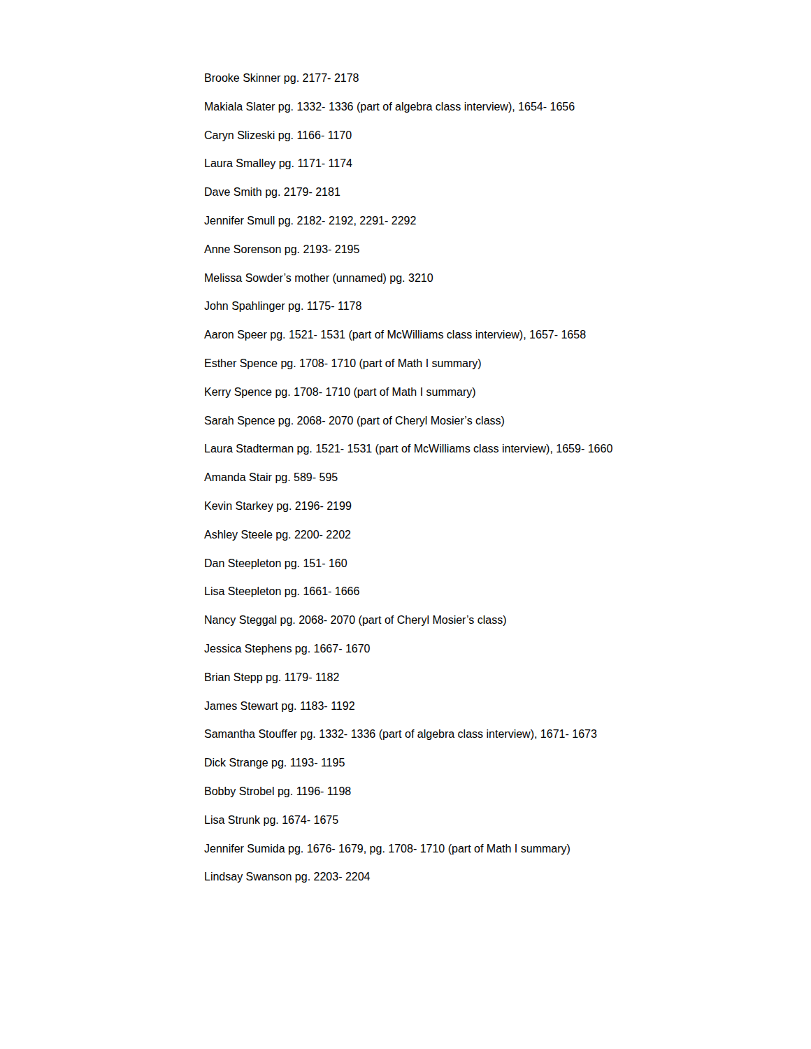Brooke Skinner pg. 2177- 2178
Makiala Slater pg. 1332- 1336 (part of algebra class interview), 1654- 1656
Caryn Slizeski pg. 1166- 1170
Laura Smalley pg. 1171- 1174
Dave Smith pg. 2179- 2181
Jennifer Smull pg. 2182- 2192, 2291- 2292
Anne Sorenson pg. 2193- 2195
Melissa Sowder’s mother (unnamed) pg. 3210
John Spahlinger pg. 1175- 1178
Aaron Speer pg. 1521- 1531 (part of McWilliams class interview), 1657- 1658
Esther Spence pg. 1708- 1710 (part of Math I summary)
Kerry Spence pg. 1708- 1710 (part of Math I summary)
Sarah Spence pg. 2068- 2070 (part of Cheryl Mosier’s class)
Laura Stadterman pg. 1521- 1531 (part of McWilliams class interview), 1659- 1660
Amanda Stair pg. 589- 595
Kevin Starkey pg. 2196- 2199
Ashley Steele pg. 2200- 2202
Dan Steepleton pg. 151- 160
Lisa Steepleton pg. 1661- 1666
Nancy Steggal pg. 2068- 2070 (part of Cheryl Mosier’s class)
Jessica Stephens pg. 1667- 1670
Brian Stepp pg. 1179- 1182
James Stewart pg. 1183- 1192
Samantha Stouffer pg. 1332- 1336 (part of algebra class interview), 1671- 1673
Dick Strange pg. 1193- 1195
Bobby Strobel pg. 1196- 1198
Lisa Strunk pg. 1674- 1675
Jennifer Sumida pg. 1676- 1679, pg. 1708- 1710 (part of Math I summary)
Lindsay Swanson pg. 2203- 2204